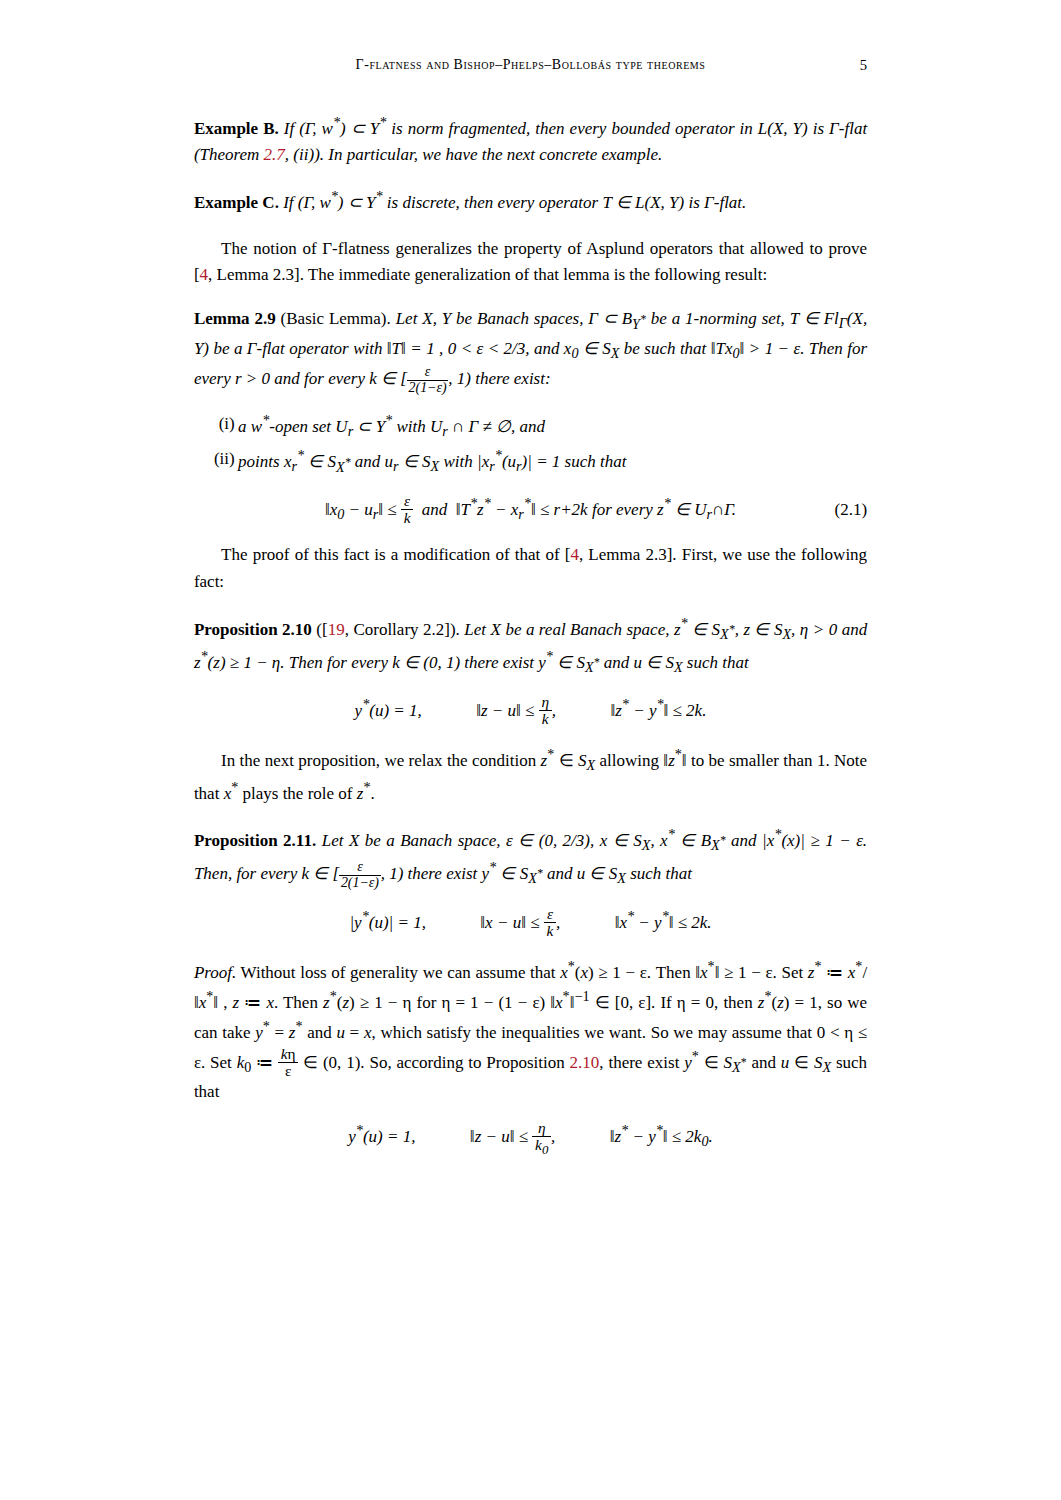Γ-flatness and Bishop–Phelps–Bollobás type theorems 5
Example B. If (Γ, w*) ⊂ Y* is norm fragmented, then every bounded operator in L(X, Y) is Γ-flat (Theorem 2.7, (ii)). In particular, we have the next concrete example.
Example C. If (Γ, w*) ⊂ Y* is discrete, then every operator T ∈ L(X, Y) is Γ-flat.
The notion of Γ-flatness generalizes the property of Asplund operators that allowed to prove [4, Lemma 2.3]. The immediate generalization of that lemma is the following result:
Lemma 2.9 (Basic Lemma). Let X, Y be Banach spaces, Γ ⊂ BY* be a 1-norming set, T ∈ FlΓ(X, Y) be a Γ-flat operator with ‖T‖ = 1 , 0 < ε < 2/3, and x0 ∈ SX be such that ‖Tx0‖ > 1 − ε. Then for every r > 0 and for every k ∈ [ε 2(1−ε), 1) there exist:
(i) a w*-open set Ur ⊂ Y* with Ur ∩ Γ ≠ ∅, and
(ii) points xr* ∈ SX* and ur ∈ SX with |xr*(ur)| = 1 such that
‖x0 − ur‖ ≤ εk and ‖T*z* − xr*‖ ≤ r+2k for every z* ∈ Ur∩Γ. (2.1)
The proof of this fact is a modification of that of [4, Lemma 2.3]. First, we use the following fact:
Proposition 2.10 ([19, Corollary 2.2]). Let X be a real Banach space, z* ∈ SX*, z ∈ SX, η > 0 and z*(z) ≥ 1 − η. Then for every k ∈ (0, 1) there exist y* ∈ SX* and u ∈ SX such that
y*(u) = 1, ‖z − u‖ ≤ ηk, ‖z* − y*‖ ≤ 2k.
In the next proposition, we relax the condition z* ∈ SX allowing ‖z*‖ to be smaller than 1. Note that x* plays the role of z*.
Proposition 2.11. Let X be a Banach space, ε ∈ (0, 2/3), x ∈ SX, x* ∈ BX* and |x*(x)| ≥ 1 − ε. Then, for every k ∈ [ε 2(1−ε), 1) there exist y* ∈ SX* and u ∈ SX such that
|y*(u)| = 1, ‖x − u‖ ≤ εk, ‖x* − y*‖ ≤ 2k.
Proof. Without loss of generality we can assume that x*(x) ≥ 1 − ε. Then ‖x*‖ ≥ 1 − ε. Set z* ≔ x*/‖x*‖ , z ≔ x. Then z*(z) ≥ 1 − η for η = 1 − (1 − ε) ‖x*‖−1 ∈ [0, ε]. If η = 0, then z*(z) = 1, so we can take y* = z* and u = x, which satisfy the inequalities we want. So we may assume that 0 < η ≤ ε. Set k0 ≔ kη ε ∈ (0, 1). So, according to Proposition 2.10, there exist y* ∈ SX* and u ∈ SX such that
y*(u) = 1, ‖z − u‖ ≤ ηk0, ‖z* − y*‖ ≤ 2k0.